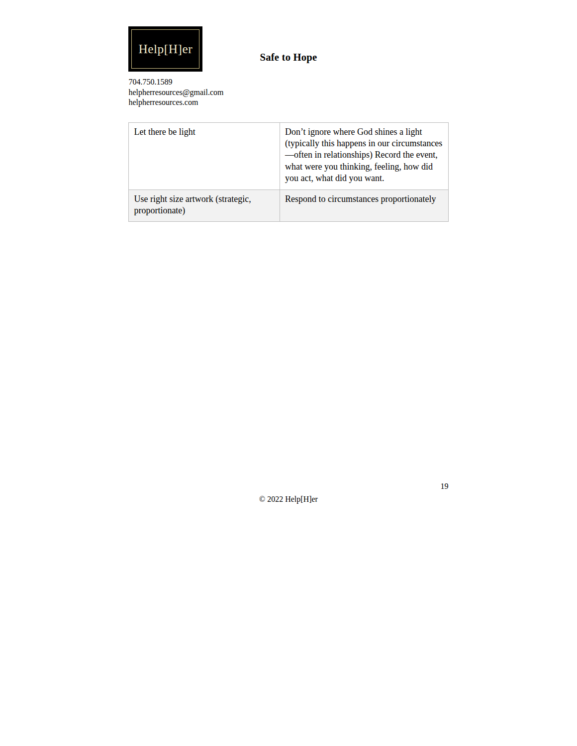Help[H]er
Safe to Hope
704.750.1589
helpherresources@gmail.com
helpherresources.com
| Let there be light | Don’t ignore where God shines a light (typically this happens in our circumstances—often in relationships) Record the event, what were you thinking, feeling, how did you act, what did you want. |
| Use right size artwork (strategic, proportionate) | Respond to circumstances proportionately |
19
© 2022 Help[H]er